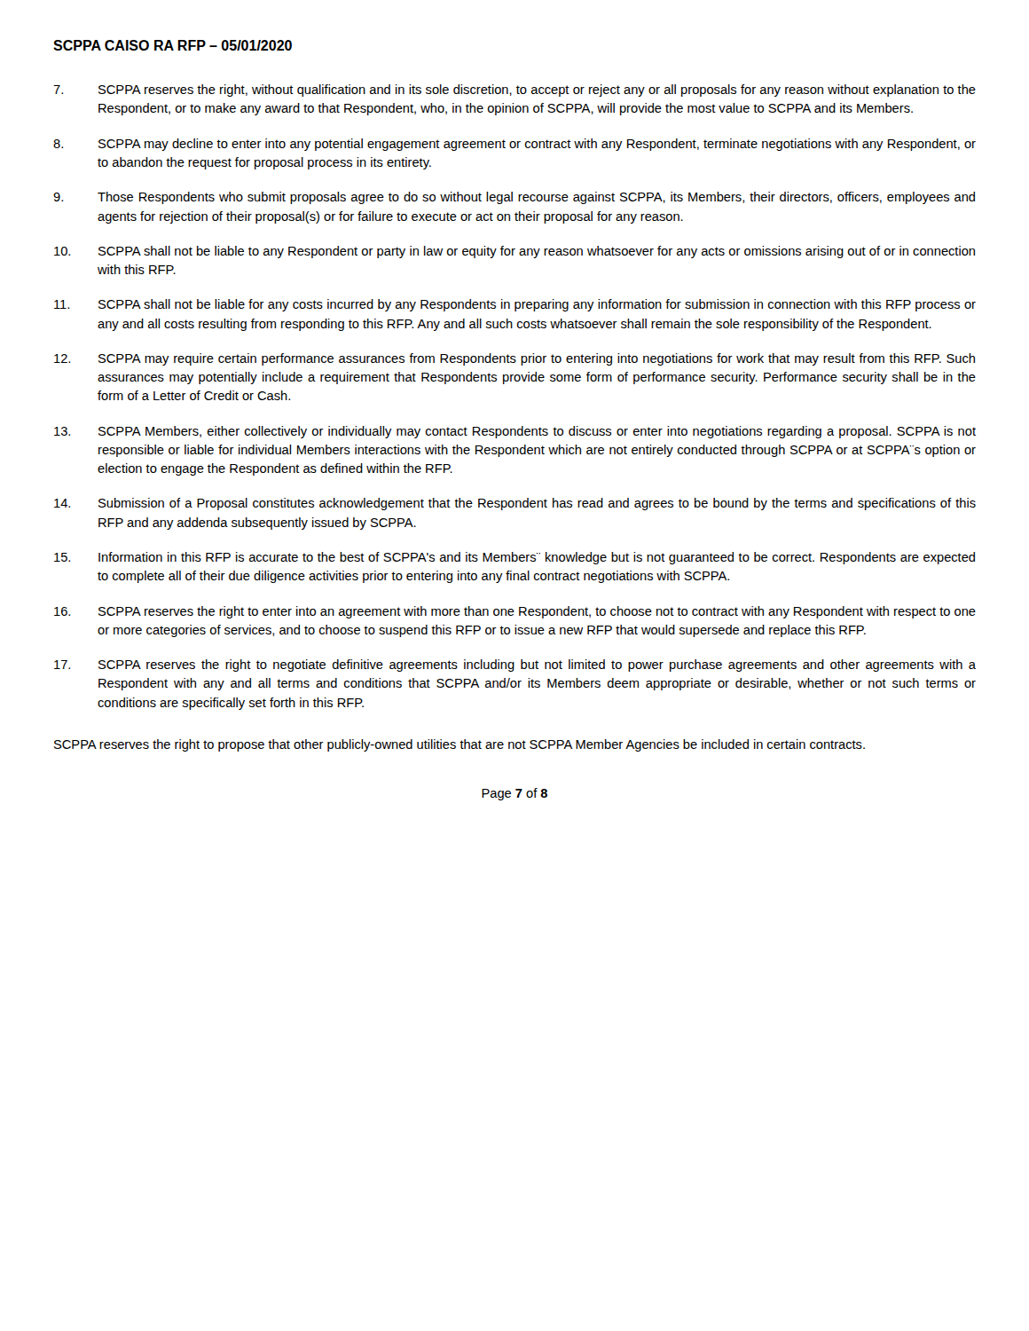SCPPA CAISO RA RFP – 05/01/2020
7. SCPPA reserves the right, without qualification and in its sole discretion, to accept or reject any or all proposals for any reason without explanation to the Respondent, or to make any award to that Respondent, who, in the opinion of SCPPA, will provide the most value to SCPPA and its Members.
8. SCPPA may decline to enter into any potential engagement agreement or contract with any Respondent, terminate negotiations with any Respondent, or to abandon the request for proposal process in its entirety.
9. Those Respondents who submit proposals agree to do so without legal recourse against SCPPA, its Members, their directors, officers, employees and agents for rejection of their proposal(s) or for failure to execute or act on their proposal for any reason.
10. SCPPA shall not be liable to any Respondent or party in law or equity for any reason whatsoever for any acts or omissions arising out of or in connection with this RFP.
11. SCPPA shall not be liable for any costs incurred by any Respondents in preparing any information for submission in connection with this RFP process or any and all costs resulting from responding to this RFP. Any and all such costs whatsoever shall remain the sole responsibility of the Respondent.
12. SCPPA may require certain performance assurances from Respondents prior to entering into negotiations for work that may result from this RFP. Such assurances may potentially include a requirement that Respondents provide some form of performance security. Performance security shall be in the form of a Letter of Credit or Cash.
13. SCPPA Members, either collectively or individually may contact Respondents to discuss or enter into negotiations regarding a proposal. SCPPA is not responsible or liable for individual Members interactions with the Respondent which are not entirely conducted through SCPPA or at SCPPA¨s option or election to engage the Respondent as defined within the RFP.
14. Submission of a Proposal constitutes acknowledgement that the Respondent has read and agrees to be bound by the terms and specifications of this RFP and any addenda subsequently issued by SCPPA.
15. Information in this RFP is accurate to the best of SCPPA's and its Members¨ knowledge but is not guaranteed to be correct. Respondents are expected to complete all of their due diligence activities prior to entering into any final contract negotiations with SCPPA.
16. SCPPA reserves the right to enter into an agreement with more than one Respondent, to choose not to contract with any Respondent with respect to one or more categories of services, and to choose to suspend this RFP or to issue a new RFP that would supersede and replace this RFP.
17. SCPPA reserves the right to negotiate definitive agreements including but not limited to power purchase agreements and other agreements with a Respondent with any and all terms and conditions that SCPPA and/or its Members deem appropriate or desirable, whether or not such terms or conditions are specifically set forth in this RFP.
SCPPA reserves the right to propose that other publicly-owned utilities that are not SCPPA Member Agencies be included in certain contracts.
Page 7 of 8